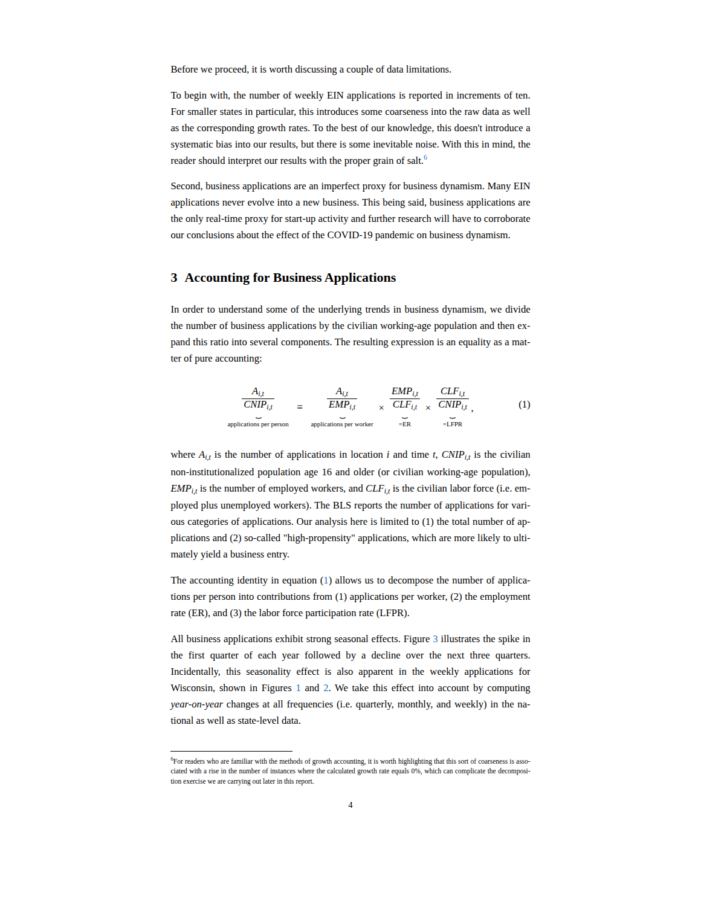Before we proceed, it is worth discussing a couple of data limitations.
To begin with, the number of weekly EIN applications is reported in increments of ten. For smaller states in particular, this introduces some coarseness into the raw data as well as the corresponding growth rates. To the best of our knowledge, this doesn't introduce a systematic bias into our results, but there is some inevitable noise. With this in mind, the reader should interpret our results with the proper grain of salt.6
Second, business applications are an imperfect proxy for business dynamism. Many EIN applications never evolve into a new business. This being said, business applications are the only real-time proxy for start-up activity and further research will have to corroborate our conclusions about the effect of the COVID-19 pandemic on business dynamism.
3 Accounting for Business Applications
In order to understand some of the underlying trends in business dynamism, we divide the number of business applications by the civilian working-age population and then expand this ratio into several components. The resulting expression is an equality as a matter of pure accounting:
| A i,t CNIP i,t ⏟ applications per person | ≡ | A i,t EMP i,t ⏟ applications per worker | × | EMP i,t CLF i,t ⏟ =ER | × | CLF i,t CNIP i,t ⏟ =LFPR | , |
(1)
where Ai,t is the number of applications in location i and time t, CNIP i,t is the civilian non-institutionalized population age 16 and older (or civilian working-age population), EMP i,t is the number of employed workers, and CLF i,t is the civilian labor force (i.e. employed plus unemployed workers). The BLS reports the number of applications for various categories of applications. Our analysis here is limited to (1) the total number of applications and (2) so-called "high-propensity" applications, which are more likely to ultimately yield a business entry.
The accounting identity in equation (1) allows us to decompose the number of applications per person into contributions from (1) applications per worker, (2) the employment rate (ER), and (3) the labor force participation rate (LFPR).
All business applications exhibit strong seasonal effects. Figure 3 illustrates the spike in the first quarter of each year followed by a decline over the next three quarters. Incidentally, this seasonality effect is also apparent in the weekly applications for Wisconsin, shown in Figures 1 and 2. We take this effect into account by computing year-on-year changes at all frequencies (i.e. quarterly, monthly, and weekly) in the national as well as state-level data.
6For readers who are familiar with the methods of growth accounting, it is worth highlighting that this sort of coarseness is associated with a rise in the number of instances where the calculated growth rate equals 0%, which can complicate the decomposition exercise we are carrying out later in this report.
4